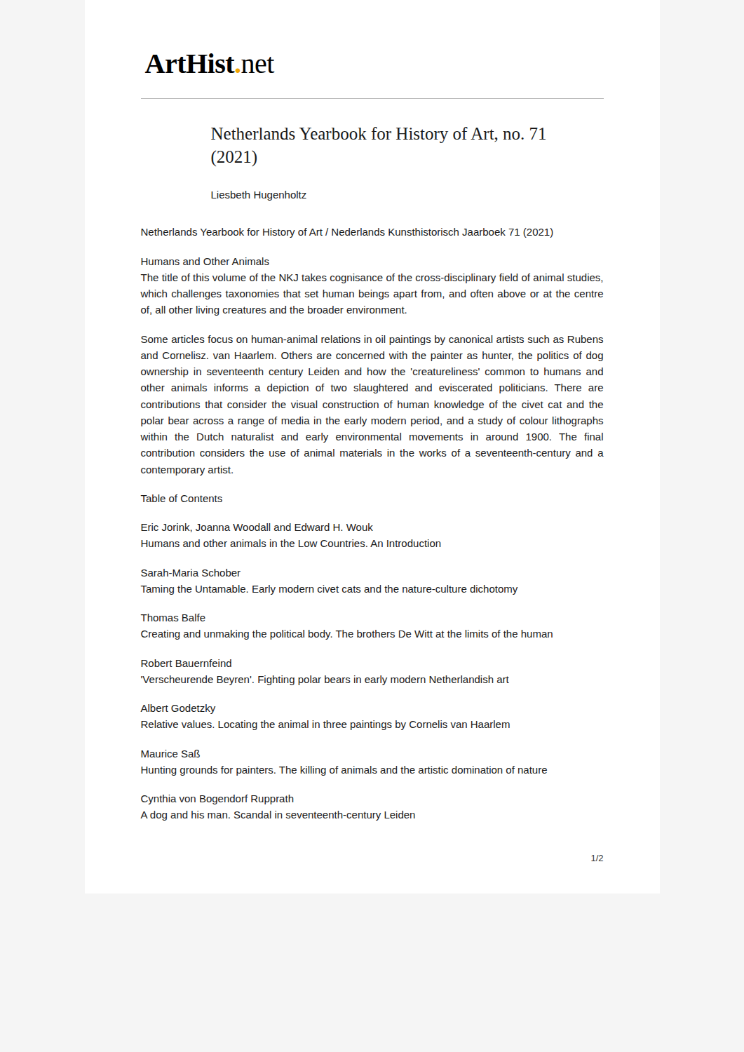ArtHist. net
Netherlands Yearbook for History of Art, no. 71
(2021)
Liesbeth Hugenholtz
Netherlands Yearbook for History of Art / Nederlands Kunsthistorisch Jaarboek 71 (2021)
Humans and Other Animals
The title of this volume of the NKJ takes cognisance of the cross-disciplinary field of animal studies, which challenges taxonomies that set human beings apart from, and often above or at the centre of, all other living creatures and the broader environment.
Some articles focus on human-animal relations in oil paintings by canonical artists such as Rubens and Cornelisz. van Haarlem. Others are concerned with the painter as hunter, the politics of dog ownership in seventeenth century Leiden and how the 'creatureliness' common to humans and other animals informs a depiction of two slaughtered and eviscerated politicians. There are contributions that consider the visual construction of human knowledge of the civet cat and the polar bear across a range of media in the early modern period, and a study of colour lithographs within the Dutch naturalist and early environmental movements in around 1900. The final contribution considers the use of animal materials in the works of a seventeenth-century and a contemporary artist.
Table of Contents
Eric Jorink, Joanna Woodall and Edward H. Wouk
Humans and other animals in the Low Countries. An Introduction
Sarah-Maria Schober
Taming the Untamable. Early modern civet cats and the nature-culture dichotomy
Thomas Balfe
Creating and unmaking the political body. The brothers De Witt at the limits of the human
Robert Bauernfeind
'Verscheurende Beyren'. Fighting polar bears in early modern Netherlandish art
Albert Godetzky
Relative values. Locating the animal in three paintings by Cornelis van Haarlem
Maurice Saß
Hunting grounds for painters. The killing of animals and the artistic domination of nature
Cynthia von Bogendorf Rupprath
A dog and his man. Scandal in seventeenth-century Leiden
1/2